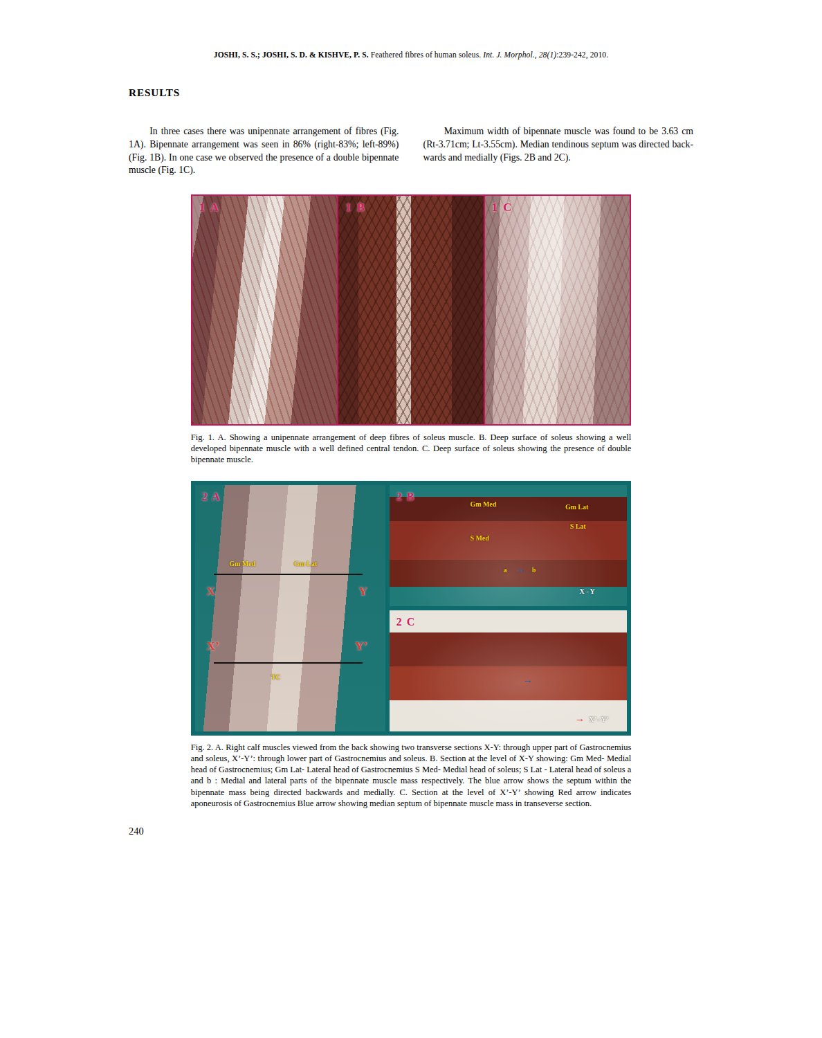JOSHI, S. S.; JOSHI, S. D. & KISHVE, P. S. Feathered fibres of human soleus. Int. J. Morphol., 28(1):239-242, 2010.
RESULTS
In three cases there was unipennate arrangement of fibres (Fig. 1A). Bipennate arrangement was seen in 86% (right-83%; left-89%) (Fig. 1B). In one case we observed the presence of a double bipennate muscle (Fig. 1C).
Maximum width of bipennate muscle was found to be 3.63 cm (Rt-3.71cm; Lt-3.55cm). Median tendinous septum was directed backwards and medially (Figs. 2B and 2C).
1 A
1 B
1 C
Fig. 1. A. Showing a unipennate arrangement of deep fibres of soleus muscle. B. Deep surface of soleus showing a well developed bipennate muscle with a well defined central tendon. C. Deep surface of soleus showing the presence of double bipennate muscle.
2 A Gm Med Gm Lat X Y X’ Y’ TC
2 B Gm Med Gm Lat S Lat S Med a b → X - Y
2 C → → X’ - Y’
Fig. 2. A. Right calf muscles viewed from the back showing two transverse sections X-Y: through upper part of Gastrocnemius and soleus, X’-Y’: through lower part of Gastrocnemius and soleus. B. Section at the level of X-Y showing: Gm Med- Medial head of Gastrocnemius; Gm Lat- Lateral head of Gastrocnemius S Med- Medial head of soleus; S Lat - Lateral head of soleus a and b : Medial and lateral parts of the bipennate muscle mass respectively. The blue arrow shows the septum within the bipennate mass being directed backwards and medially. C. Section at the level of X’-Y’ showing Red arrow indicates aponeurosis of Gastrocnemius Blue arrow showing median septum of bipennate muscle mass in transeverse section.
240